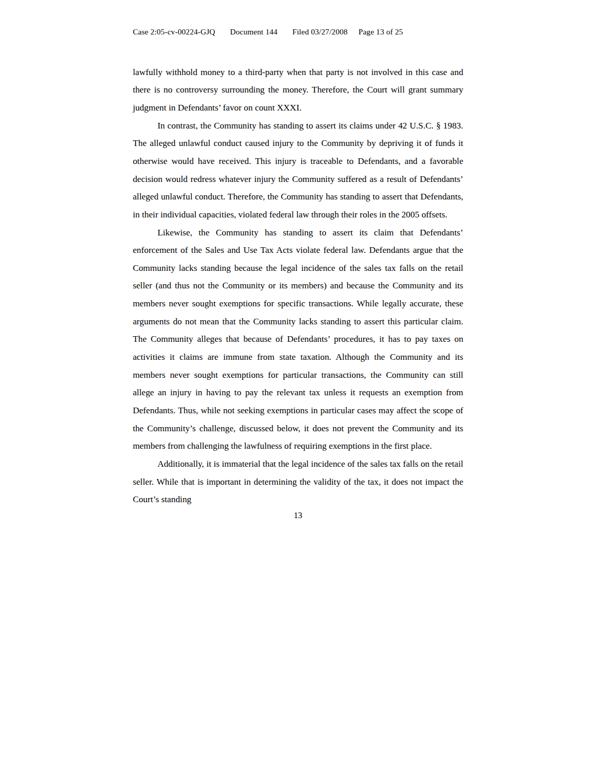Case 2:05-cv-00224-GJQ Document 144 Filed 03/27/2008 Page 13 of 25
lawfully withhold money to a third-party when that party is not involved in this case and there is no controversy surrounding the money. Therefore, the Court will grant summary judgment in Defendants’ favor on count XXXI.
In contrast, the Community has standing to assert its claims under 42 U.S.C. § 1983. The alleged unlawful conduct caused injury to the Community by depriving it of funds it otherwise would have received. This injury is traceable to Defendants, and a favorable decision would redress whatever injury the Community suffered as a result of Defendants’ alleged unlawful conduct. Therefore, the Community has standing to assert that Defendants, in their individual capacities, violated federal law through their roles in the 2005 offsets.
Likewise, the Community has standing to assert its claim that Defendants’ enforcement of the Sales and Use Tax Acts violate federal law. Defendants argue that the Community lacks standing because the legal incidence of the sales tax falls on the retail seller (and thus not the Community or its members) and because the Community and its members never sought exemptions for specific transactions. While legally accurate, these arguments do not mean that the Community lacks standing to assert this particular claim. The Community alleges that because of Defendants’ procedures, it has to pay taxes on activities it claims are immune from state taxation. Although the Community and its members never sought exemptions for particular transactions, the Community can still allege an injury in having to pay the relevant tax unless it requests an exemption from Defendants. Thus, while not seeking exemptions in particular cases may affect the scope of the Community’s challenge, discussed below, it does not prevent the Community and its members from challenging the lawfulness of requiring exemptions in the first place.
Additionally, it is immaterial that the legal incidence of the sales tax falls on the retail seller. While that is important in determining the validity of the tax, it does not impact the Court’s standing
13